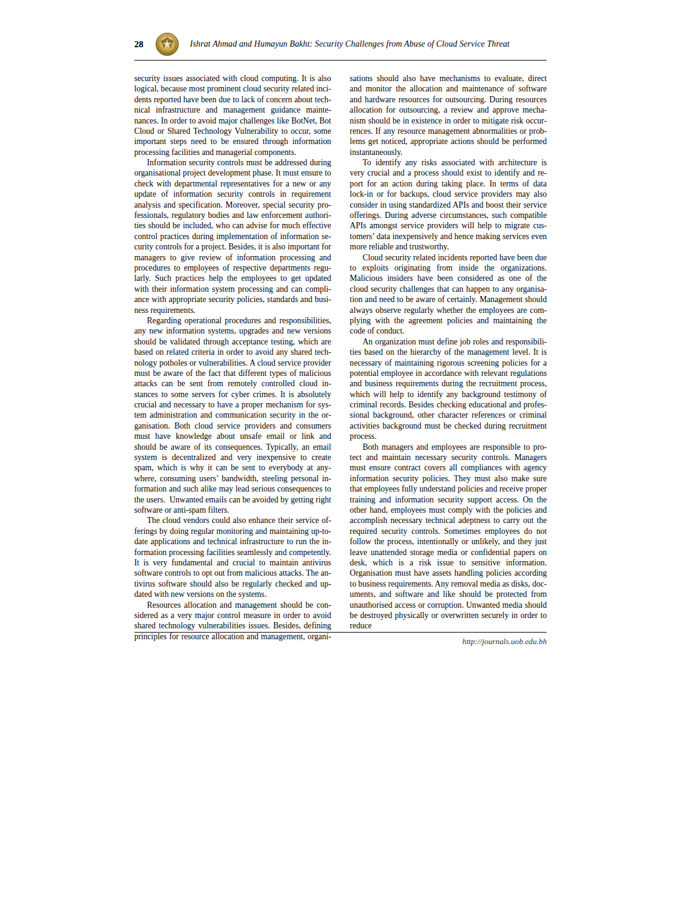28
Ishrat Ahmad and Humayun Bakht: Security Challenges from Abuse of Cloud Service Threat
security issues associated with cloud computing. It is also logical, because most prominent cloud security related incidents reported have been due to lack of concern about technical infrastructure and management guidance maintenances. In order to avoid major challenges like BotNet, Bot Cloud or Shared Technology Vulnerability to occur, some important steps need to be ensured through information processing facilities and managerial components.
Information security controls must be addressed during organisational project development phase. It must ensure to check with departmental representatives for a new or any update of information security controls in requirement analysis and specification. Moreover, special security professionals, regulatory bodies and law enforcement authorities should be included, who can advise for much effective control practices during implementation of information security controls for a project. Besides, it is also important for managers to give review of information processing and procedures to employees of respective departments regularly. Such practices help the employees to get updated with their information system processing and can compliance with appropriate security policies, standards and business requirements.
Regarding operational procedures and responsibilities, any new information systems, upgrades and new versions should be validated through acceptance testing, which are based on related criteria in order to avoid any shared technology potholes or vulnerabilities. A cloud service provider must be aware of the fact that different types of malicious attacks can be sent from remotely controlled cloud instances to some servers for cyber crimes. It is absolutely crucial and necessary to have a proper mechanism for system administration and communication security in the organisation. Both cloud service providers and consumers must have knowledge about unsafe email or link and should be aware of its consequences. Typically, an email system is decentralized and very inexpensive to create spam, which is why it can be sent to everybody at anywhere, consuming users’ bandwidth, steeling personal information and such alike may lead serious consequences to the users. Unwanted emails can be avoided by getting right software or anti-spam filters.
The cloud vendors could also enhance their service offerings by doing regular monitoring and maintaining up-to-date applications and technical infrastructure to run the information processing facilities seamlessly and competently. It is very fundamental and crucial to maintain antivirus software controls to opt out from malicious attacks. The antivirus software should also be regularly checked and updated with new versions on the systems.
Resources allocation and management should be considered as a very major control measure in order to avoid shared technology vulnerabilities issues. Besides, defining principles for resource allocation and management, organisations should also have mechanisms to evaluate, direct and monitor the allocation and maintenance of software and hardware resources for outsourcing. During resources allocation for outsourcing, a review and approve mechanism should be in existence in order to mitigate risk occurrences. If any resource management abnormalities or problems get noticed, appropriate actions should be performed instantaneously.
To identify any risks associated with architecture is very crucial and a process should exist to identify and report for an action during taking place. In terms of data lock-in or for backups, cloud service providers may also consider in using standardized APIs and boost their service offerings. During adverse circumstances, such compatible APIs amongst service providers will help to migrate customers’ data inexpensively and hence making services even more reliable and trustworthy.
Cloud security related incidents reported have been due to exploits originating from inside the organizations. Malicious insiders have been considered as one of the cloud security challenges that can happen to any organisation and need to be aware of certainly. Management should always observe regularly whether the employees are complying with the agreement policies and maintaining the code of conduct.
An organization must define job roles and responsibilities based on the hierarchy of the management level. It is necessary of maintaining rigorous screening policies for a potential employee in accordance with relevant regulations and business requirements during the recruitment process, which will help to identify any background testimony of criminal records. Besides checking educational and professional background, other character references or criminal activities background must be checked during recruitment process.
Both managers and employees are responsible to protect and maintain necessary security controls. Managers must ensure contract covers all compliances with agency information security policies. They must also make sure that employees fully understand policies and receive proper training and information security support access. On the other hand, employees must comply with the policies and accomplish necessary technical adeptness to carry out the required security controls. Sometimes employees do not follow the process, intentionally or unlikely, and they just leave unattended storage media or confidential papers on desk, which is a risk issue to sensitive information. Organisation must have assets handling policies according to business requirements. Any removal media as disks, documents, and software and like should be protected from unauthorised access or corruption. Unwanted media should be destroyed physically or overwritten securely in order to reduce
http://journals.uob.edu.bh